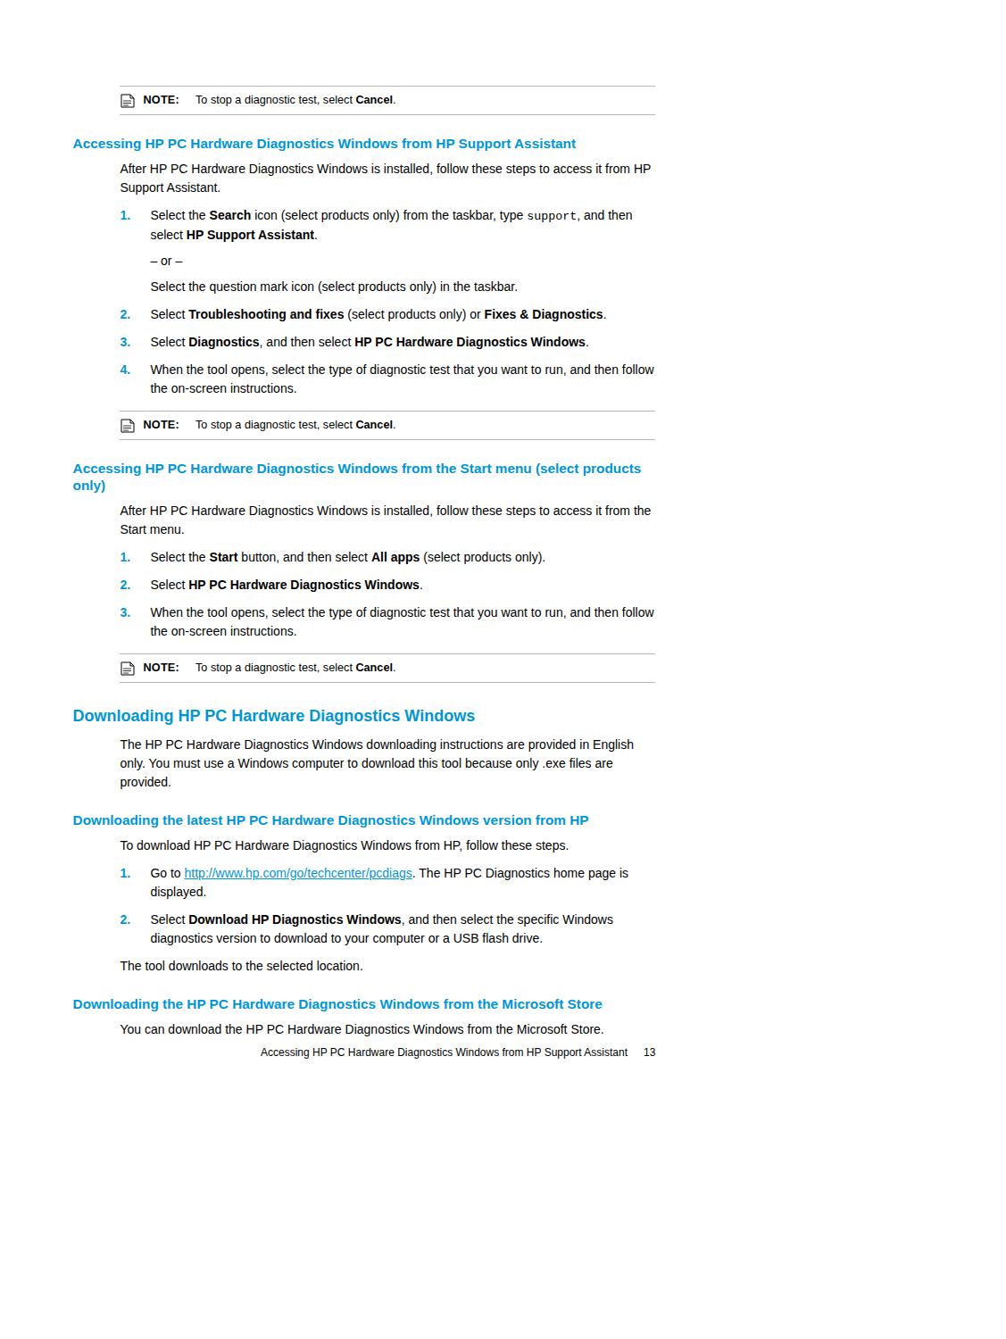NOTE: To stop a diagnostic test, select Cancel.
Accessing HP PC Hardware Diagnostics Windows from HP Support Assistant
After HP PC Hardware Diagnostics Windows is installed, follow these steps to access it from HP Support Assistant.
Select the Search icon (select products only) from the taskbar, type support, and then select HP Support Assistant.
– or –
Select the question mark icon (select products only) in the taskbar.
Select Troubleshooting and fixes (select products only) or Fixes & Diagnostics.
Select Diagnostics, and then select HP PC Hardware Diagnostics Windows.
When the tool opens, select the type of diagnostic test that you want to run, and then follow the on-screen instructions.
NOTE: To stop a diagnostic test, select Cancel.
Accessing HP PC Hardware Diagnostics Windows from the Start menu (select products only)
After HP PC Hardware Diagnostics Windows is installed, follow these steps to access it from the Start menu.
Select the Start button, and then select All apps (select products only).
Select HP PC Hardware Diagnostics Windows.
When the tool opens, select the type of diagnostic test that you want to run, and then follow the on-screen instructions.
NOTE: To stop a diagnostic test, select Cancel.
Downloading HP PC Hardware Diagnostics Windows
The HP PC Hardware Diagnostics Windows downloading instructions are provided in English only. You must use a Windows computer to download this tool because only .exe files are provided.
Downloading the latest HP PC Hardware Diagnostics Windows version from HP
To download HP PC Hardware Diagnostics Windows from HP, follow these steps.
Go to http://www.hp.com/go/techcenter/pcdiags. The HP PC Diagnostics home page is displayed.
Select Download HP Diagnostics Windows, and then select the specific Windows diagnostics version to download to your computer or a USB flash drive.
The tool downloads to the selected location.
Downloading the HP PC Hardware Diagnostics Windows from the Microsoft Store
You can download the HP PC Hardware Diagnostics Windows from the Microsoft Store.
Accessing HP PC Hardware Diagnostics Windows from HP Support Assistant13